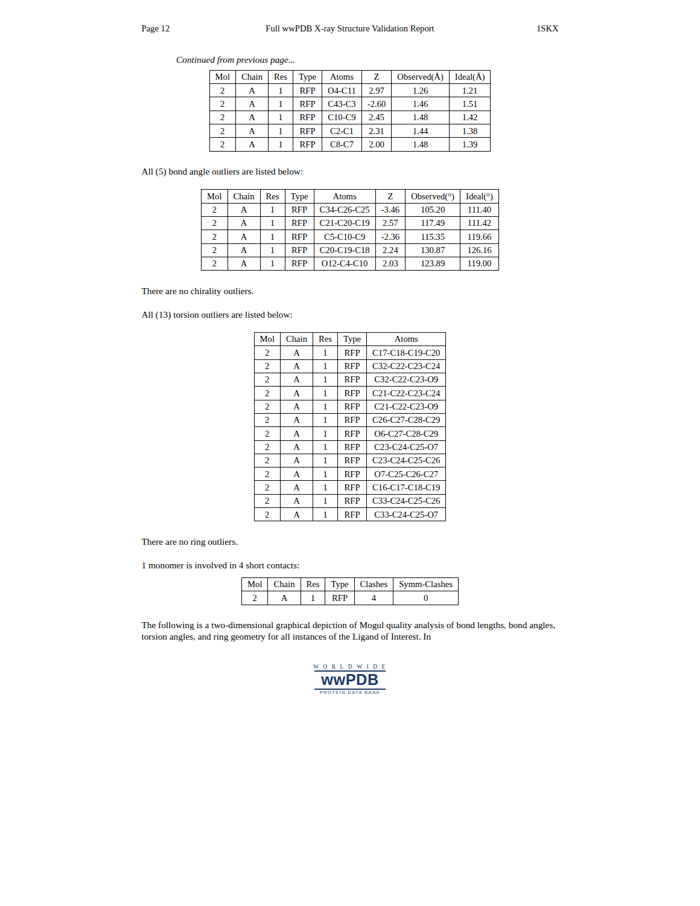Page 12
Full wwPDB X-ray Structure Validation Report
1SKX
Continued from previous page...
| Mol | Chain | Res | Type | Atoms | Z | Observed(Å) | Ideal(Å) |
| --- | --- | --- | --- | --- | --- | --- | --- |
| 2 | A | 1 | RFP | O4-C11 | 2.97 | 1.26 | 1.21 |
| 2 | A | 1 | RFP | C43-C3 | -2.60 | 1.46 | 1.51 |
| 2 | A | 1 | RFP | C10-C9 | 2.45 | 1.48 | 1.42 |
| 2 | A | 1 | RFP | C2-C1 | 2.31 | 1.44 | 1.38 |
| 2 | A | 1 | RFP | C8-C7 | 2.00 | 1.48 | 1.39 |
All (5) bond angle outliers are listed below:
| Mol | Chain | Res | Type | Atoms | Z | Observed(°) | Ideal(°) |
| --- | --- | --- | --- | --- | --- | --- | --- |
| 2 | A | 1 | RFP | C34-C26-C25 | -3.46 | 105.20 | 111.40 |
| 2 | A | 1 | RFP | C21-C20-C19 | 2.57 | 117.49 | 111.42 |
| 2 | A | 1 | RFP | C5-C10-C9 | -2.36 | 115.35 | 119.66 |
| 2 | A | 1 | RFP | C20-C19-C18 | 2.24 | 130.87 | 126.16 |
| 2 | A | 1 | RFP | O12-C4-C10 | 2.03 | 123.89 | 119.00 |
There are no chirality outliers.
All (13) torsion outliers are listed below:
| Mol | Chain | Res | Type | Atoms |
| --- | --- | --- | --- | --- |
| 2 | A | 1 | RFP | C17-C18-C19-C20 |
| 2 | A | 1 | RFP | C32-C22-C23-C24 |
| 2 | A | 1 | RFP | C32-C22-C23-O9 |
| 2 | A | 1 | RFP | C21-C22-C23-C24 |
| 2 | A | 1 | RFP | C21-C22-C23-O9 |
| 2 | A | 1 | RFP | C26-C27-C28-C29 |
| 2 | A | 1 | RFP | O6-C27-C28-C29 |
| 2 | A | 1 | RFP | C23-C24-C25-O7 |
| 2 | A | 1 | RFP | C23-C24-C25-C26 |
| 2 | A | 1 | RFP | O7-C25-C26-C27 |
| 2 | A | 1 | RFP | C16-C17-C18-C19 |
| 2 | A | 1 | RFP | C33-C24-C25-C26 |
| 2 | A | 1 | RFP | C33-C24-C25-O7 |
There are no ring outliers.
1 monomer is involved in 4 short contacts:
| Mol | Chain | Res | Type | Clashes | Symm-Clashes |
| --- | --- | --- | --- | --- | --- |
| 2 | A | 1 | RFP | 4 | 0 |
The following is a two-dimensional graphical depiction of Mogul quality analysis of bond lengths, bond angles, torsion angles, and ring geometry for all instances of the Ligand of Interest. In
W O R L D W I D E
wwPDB
PROTEIN DATA BANK